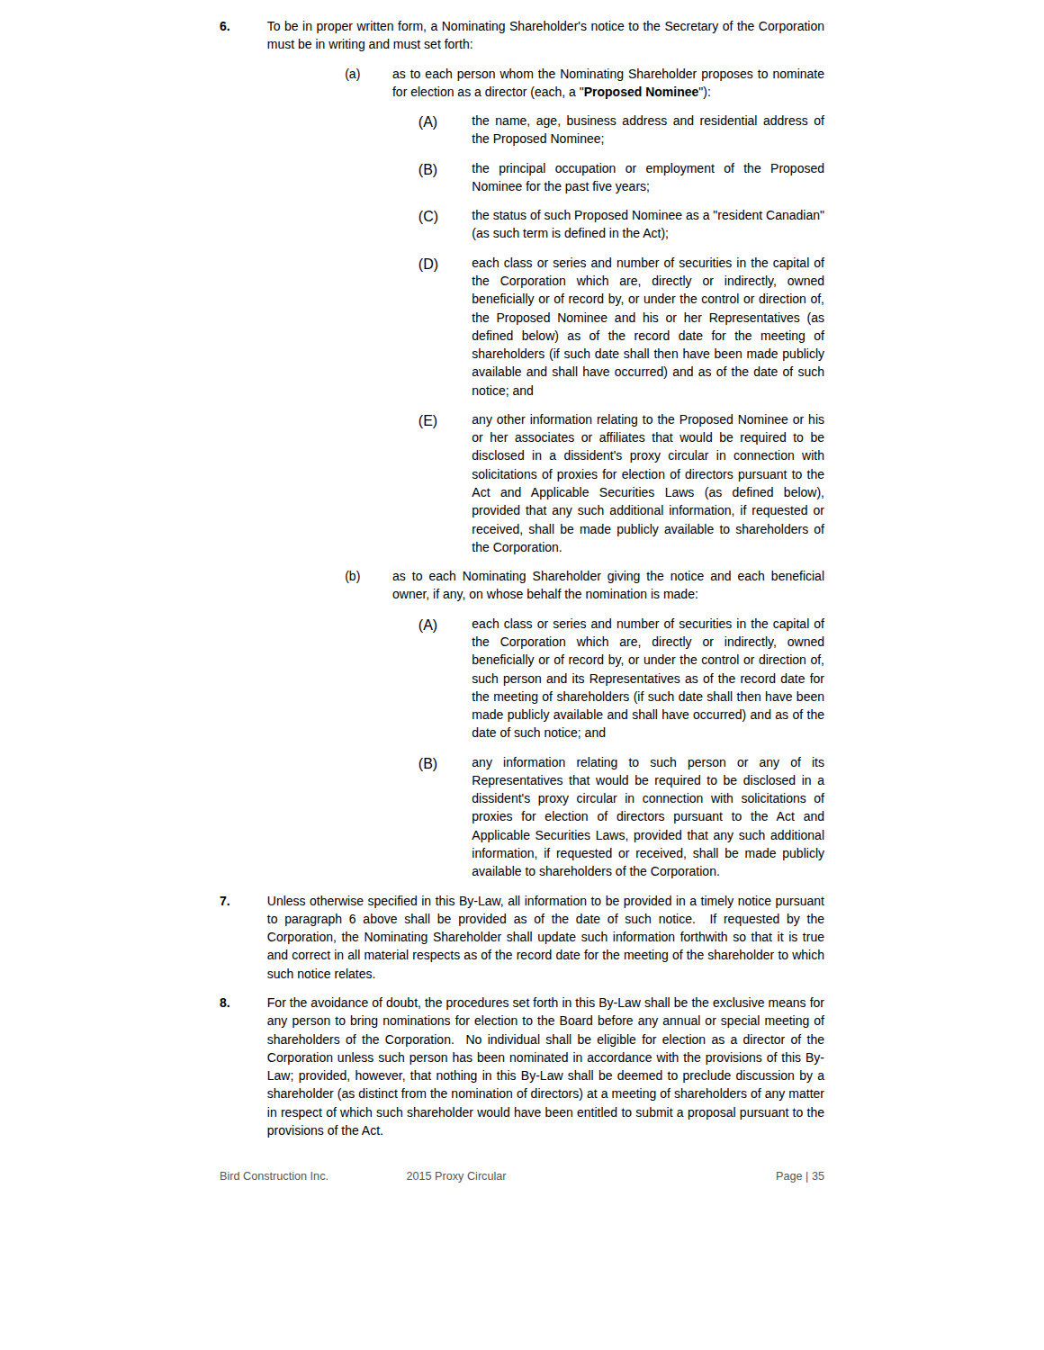6.
To be in proper written form, a Nominating Shareholder's notice to the Secretary of the Corporation must be in writing and must set forth:
(a)
as to each person whom the Nominating Shareholder proposes to nominate for election as a director (each, a "Proposed Nominee"):
(A)
the name, age, business address and residential address of the Proposed Nominee;
(B)
the principal occupation or employment of the Proposed Nominee for the past five years;
(C)
the status of such Proposed Nominee as a "resident Canadian" (as such term is defined in the Act);
(D)
each class or series and number of securities in the capital of the Corporation which are, directly or indirectly, owned beneficially or of record by, or under the control or direction of, the Proposed Nominee and his or her Representatives (as defined below) as of the record date for the meeting of shareholders (if such date shall then have been made publicly available and shall have occurred) and as of the date of such notice; and
(E)
any other information relating to the Proposed Nominee or his or her associates or affiliates that would be required to be disclosed in a dissident's proxy circular in connection with solicitations of proxies for election of directors pursuant to the Act and Applicable Securities Laws (as defined below), provided that any such additional information, if requested or received, shall be made publicly available to shareholders of the Corporation.
(b)
as to each Nominating Shareholder giving the notice and each beneficial owner, if any, on whose behalf the nomination is made:
(A)
each class or series and number of securities in the capital of the Corporation which are, directly or indirectly, owned beneficially or of record by, or under the control or direction of, such person and its Representatives as of the record date for the meeting of shareholders (if such date shall then have been made publicly available and shall have occurred) and as of the date of such notice; and
(B)
any information relating to such person or any of its Representatives that would be required to be disclosed in a dissident's proxy circular in connection with solicitations of proxies for election of directors pursuant to the Act and Applicable Securities Laws, provided that any such additional information, if requested or received, shall be made publicly available to shareholders of the Corporation.
7.
Unless otherwise specified in this By-Law, all information to be provided in a timely notice pursuant to paragraph 6 above shall be provided as of the date of such notice. If requested by the Corporation, the Nominating Shareholder shall update such information forthwith so that it is true and correct in all material respects as of the record date for the meeting of the shareholder to which such notice relates.
8.
For the avoidance of doubt, the procedures set forth in this By-Law shall be the exclusive means for any person to bring nominations for election to the Board before any annual or special meeting of shareholders of the Corporation. No individual shall be eligible for election as a director of the Corporation unless such person has been nominated in accordance with the provisions of this By-Law; provided, however, that nothing in this By-Law shall be deemed to preclude discussion by a shareholder (as distinct from the nomination of directors) at a meeting of shareholders of any matter in respect of which such shareholder would have been entitled to submit a proposal pursuant to the provisions of the Act.
Bird Construction Inc.
2015 Proxy Circular
Page | 35